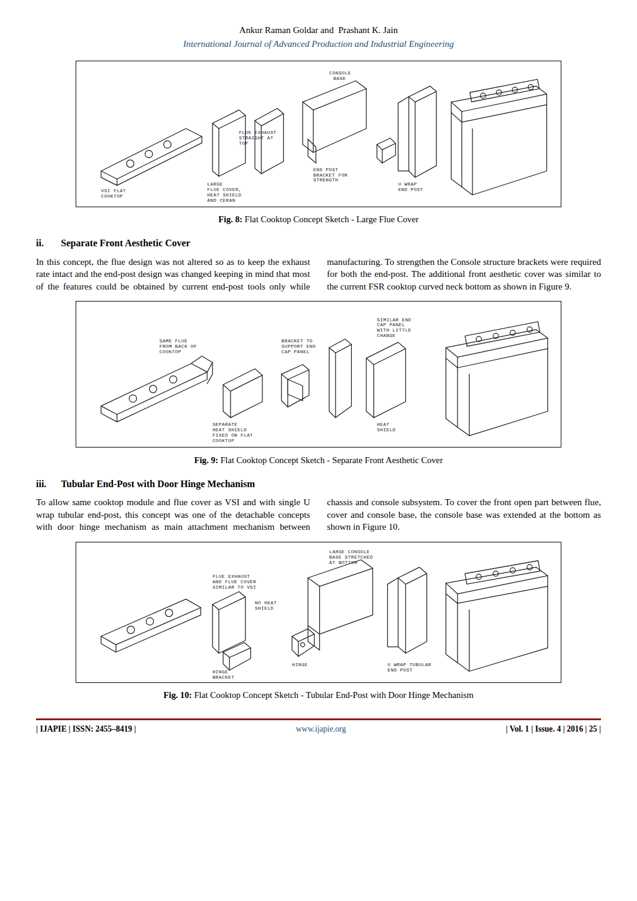Ankur Raman Goldar and Prashant K. Jain
International Journal of Advanced Production and Industrial Engineering
CONSOLE BASE VSI FLAT COOKTOP LARGE FLUE COVER, HEAT SHIELD AND CERAN FLUE EXHAUST STRAIGHT AT TOP END POST BRACKET FOR STRENGTH U WRAP END POST
Fig. 8: Flat Cooktop Concept Sketch - Large Flue Cover
ii. Separate Front Aesthetic Cover
In this concept, the flue design was not altered so as to keep the exhaust rate intact and the end-post design was changed keeping in mind that most of the features could be obtained by current end-post tools only while manufacturing. To strengthen the Console structure brackets were required for both the end-post. The additional front aesthetic cover was similar to the current FSR cooktop curved neck bottom as shown in Figure 9.
SAME FLUE FROM BACK OF COOKTOP BRACKET TO SUPPORT END CAP PANEL SIMILAR END CAP PANEL WITH LITTLE CHANGE SEPARATE HEAT SHIELD FIXED ON FLAT COOKTOP HEAT SHIELD
Fig. 9: Flat Cooktop Concept Sketch - Separate Front Aesthetic Cover
iii. Tubular End-Post with Door Hinge Mechanism
To allow same cooktop module and flue cover as VSI and with single U wrap tubular end-post, this concept was one of the detachable concepts with door hinge mechanism as main attachment mechanism between chassis and console subsystem. To cover the front open part between flue, cover and console base, the console base was extended at the bottom as shown in Figure 10.
LARGE CONSOLE BASE STRETCHED AT BOTTOM FLUE EXHAUST AND FLUE COVER SIMILAR TO VSI NO HEAT SHIELD HINGE BRACKET HINGE U WRAP TUBULAR END POST
Fig. 10: Flat Cooktop Concept Sketch - Tubular End-Post with Door Hinge Mechanism
| IJAPIE | ISSN: 2455–8419 | www.ijapie.org | Vol. 1 | Issue. 4 | 2016 | 25 |